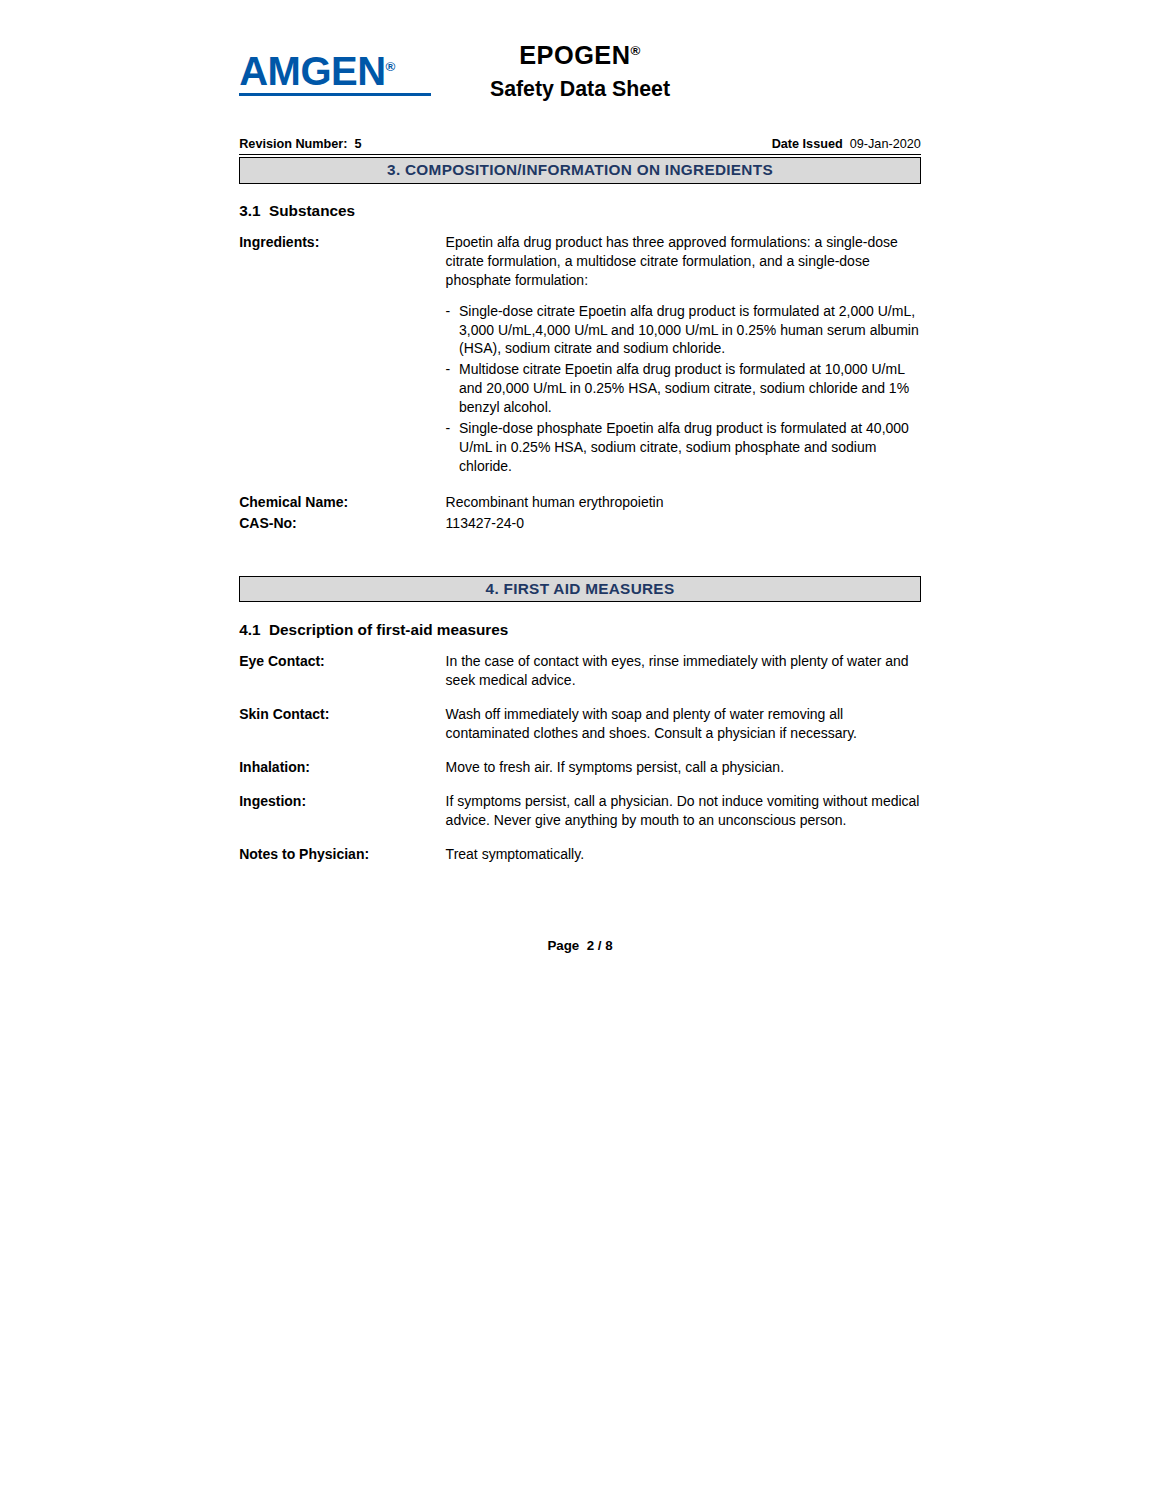AMGEN®
EPOGEN®
Safety Data Sheet
Revision Number: 5
Date Issued 09-Jan-2020
3. COMPOSITION/INFORMATION ON INGREDIENTS
3.1 Substances
Ingredients:
Epoetin alfa drug product has three approved formulations: a single-dose citrate formulation, a multidose citrate formulation, and a single-dose phosphate formulation:
Single-dose citrate Epoetin alfa drug product is formulated at 2,000 U/mL, 3,000 U/mL,4,000 U/mL and 10,000 U/mL in 0.25% human serum albumin (HSA), sodium citrate and sodium chloride.
Multidose citrate Epoetin alfa drug product is formulated at 10,000 U/mL and 20,000 U/mL in 0.25% HSA, sodium citrate, sodium chloride and 1% benzyl alcohol.
Single-dose phosphate Epoetin alfa drug product is formulated at 40,000 U/mL in 0.25% HSA, sodium citrate, sodium phosphate and sodium chloride.
Chemical Name:
Recombinant human erythropoietin
CAS-No:
113427-24-0
4. FIRST AID MEASURES
4.1 Description of first-aid measures
Eye Contact:
In the case of contact with eyes, rinse immediately with plenty of water and seek medical advice.
Skin Contact:
Wash off immediately with soap and plenty of water removing all contaminated clothes and shoes. Consult a physician if necessary.
Inhalation:
Move to fresh air. If symptoms persist, call a physician.
Ingestion:
If symptoms persist, call a physician. Do not induce vomiting without medical advice. Never give anything by mouth to an unconscious person.
Notes to Physician:
Treat symptomatically.
Page 2 / 8